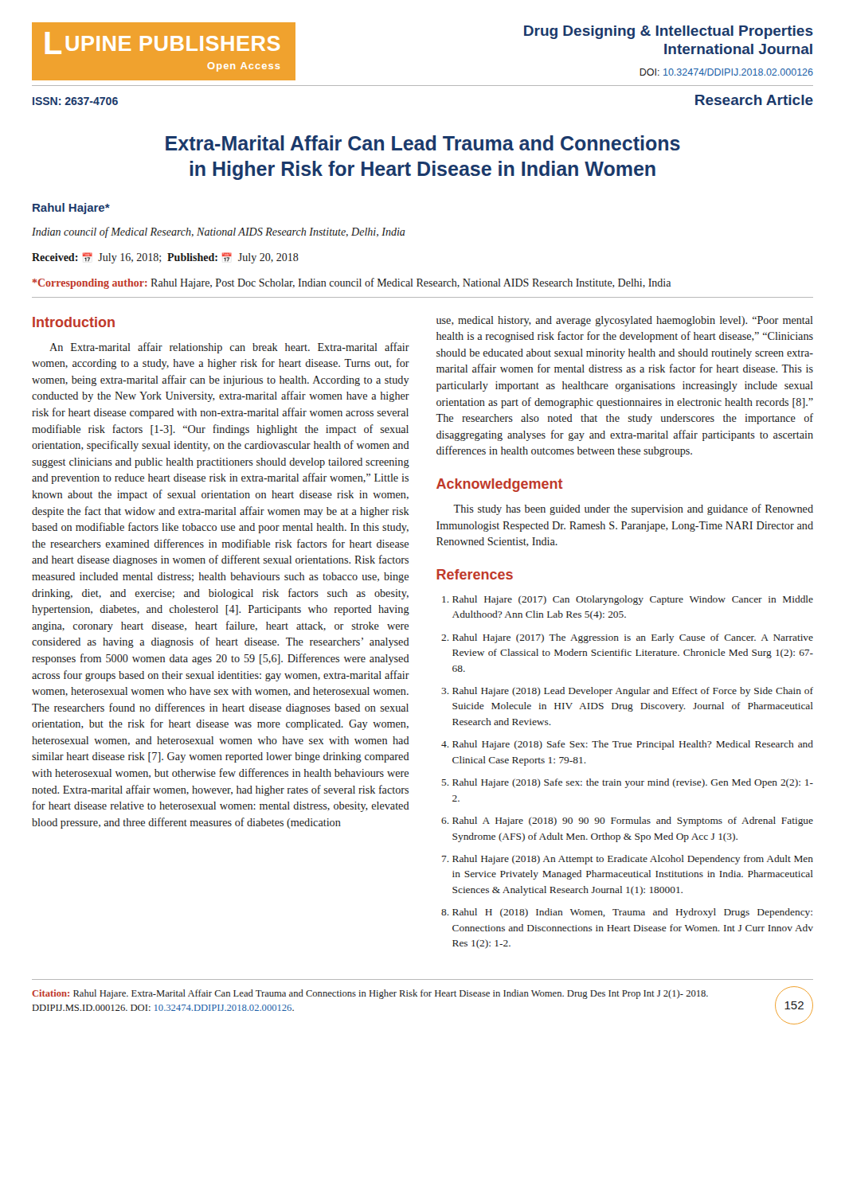LUPINE PUBLISHERS
Open Access
Drug Designing & Intellectual PropertiesInternational Journal
DOI: 10.32474/DDIPIJ.2018.02.000126
ISSN: 2637-4706
Research Article
Extra-Marital Affair Can Lead Trauma and Connections
in Higher Risk for Heart Disease in Indian Women
Rahul Hajare*
Indian council of Medical Research, National AIDS Research Institute, Delhi, India
Received: July 16, 2018; Published: July 20, 2018
*Corresponding author: Rahul Hajare, Post Doc Scholar, Indian council of Medical Research, National AIDS Research Institute, Delhi, India
Introduction
An Extra-marital affair relationship can break heart. Extra-marital affair women, according to a study, have a higher risk for heart disease. Turns out, for women, being extra-marital affair can be injurious to health. According to a study conducted by the New York University, extra-marital affair women have a higher risk for heart disease compared with non-extra-marital affair women across several modifiable risk factors [1-3]. “Our findings highlight the impact of sexual orientation, specifically sexual identity, on the cardiovascular health of women and suggest clinicians and public health practitioners should develop tailored screening and prevention to reduce heart disease risk in extra-marital affair women,” Little is known about the impact of sexual orientation on heart disease risk in women, despite the fact that widow and extra-marital affair women may be at a higher risk based on modifiable factors like tobacco use and poor mental health. In this study, the researchers examined differences in modifiable risk factors for heart disease and heart disease diagnoses in women of different sexual orientations. Risk factors measured included mental distress; health behaviours such as tobacco use, binge drinking, diet, and exercise; and biological risk factors such as obesity, hypertension, diabetes, and cholesterol [4]. Participants who reported having angina, coronary heart disease, heart failure, heart attack, or stroke were considered as having a diagnosis of heart disease. The researchers’ analysed responses from 5000 women data ages 20 to 59 [5,6]. Differences were analysed across four groups based on their sexual identities: gay women, extra-marital affair women, heterosexual women who have sex with women, and heterosexual women. The researchers found no differences in heart disease diagnoses based on sexual orientation, but the risk for heart disease was more complicated. Gay women, heterosexual women, and heterosexual women who have sex with women had similar heart disease risk [7]. Gay women reported lower binge drinking compared with heterosexual women, but otherwise few differences in health behaviours were noted. Extra-marital affair women, however, had higher rates of several risk factors for heart disease relative to heterosexual women: mental distress, obesity, elevated blood pressure, and three different measures of diabetes (medication
use, medical history, and average glycosylated haemoglobin level). “Poor mental health is a recognised risk factor for the development of heart disease,” “Clinicians should be educated about sexual minority health and should routinely screen extra-marital affair women for mental distress as a risk factor for heart disease. This is particularly important as healthcare organisations increasingly include sexual orientation as part of demographic questionnaires in electronic health records [8].” The researchers also noted that the study underscores the importance of disaggregating analyses for gay and extra-marital affair participants to ascertain differences in health outcomes between these subgroups.
Acknowledgement
This study has been guided under the supervision and guidance of Renowned Immunologist Respected Dr. Ramesh S. Paranjape, Long-Time NARI Director and Renowned Scientist, India.
References
Rahul Hajare (2017) Can Otolaryngology Capture Window Cancer in Middle Adulthood? Ann Clin Lab Res 5(4): 205.
Rahul Hajare (2017) The Aggression is an Early Cause of Cancer. A Narrative Review of Classical to Modern Scientific Literature. Chronicle Med Surg 1(2): 67-68.
Rahul Hajare (2018) Lead Developer Angular and Effect of Force by Side Chain of Suicide Molecule in HIV AIDS Drug Discovery. Journal of Pharmaceutical Research and Reviews.
Rahul Hajare (2018) Safe Sex: The True Principal Health? Medical Research and Clinical Case Reports 1: 79-81.
Rahul Hajare (2018) Safe sex: the train your mind (revise). Gen Med Open 2(2): 1-2.
Rahul A Hajare (2018) 90 90 90 Formulas and Symptoms of Adrenal Fatigue Syndrome (AFS) of Adult Men. Orthop & Spo Med Op Acc J 1(3).
Rahul Hajare (2018) An Attempt to Eradicate Alcohol Dependency from Adult Men in Service Privately Managed Pharmaceutical Institutions in India. Pharmaceutical Sciences & Analytical Research Journal 1(1): 180001.
Rahul H (2018) Indian Women, Trauma and Hydroxyl Drugs Dependency: Connections and Disconnections in Heart Disease for Women. Int J Curr Innov Adv Res 1(2): 1-2.
Citation: Rahul Hajare. Extra-Marital Affair Can Lead Trauma and Connections in Higher Risk for Heart Disease in Indian Women. Drug Des Int Prop Int J 2(1)- 2018. DDIPIJ.MS.ID.000126. DOI: 10.32474.DDIPIJ.2018.02.000126.
152